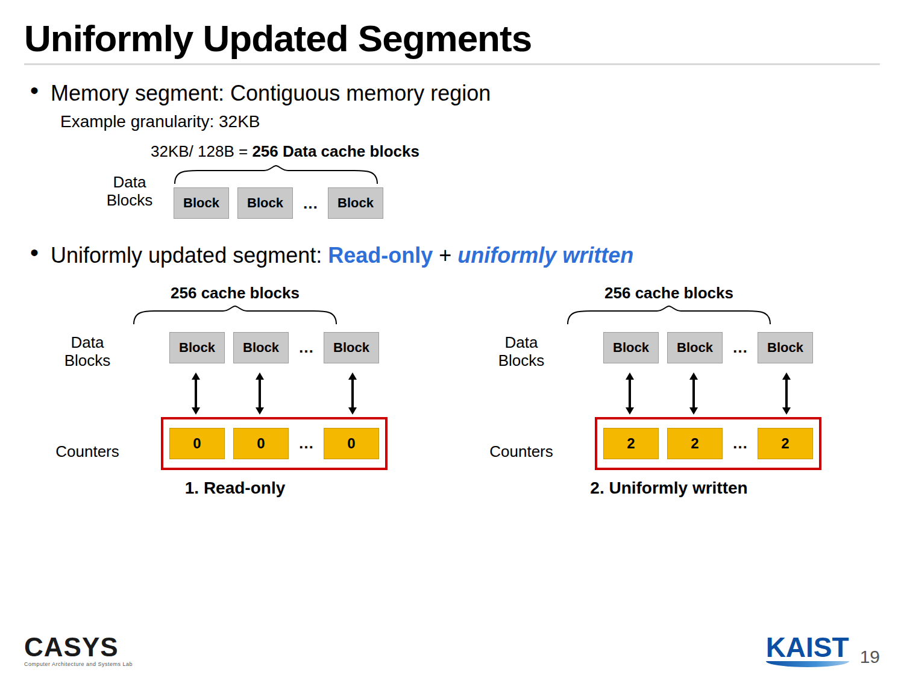Uniformly Updated Segments
Memory segment: Contiguous memory region
Example granularity: 32KB
32KB/ 128B = 256 Data cache blocks
Data
Blocks
Block
Block
…
Block
Uniformly updated segment: Read-only + uniformly written
256 cache blocks
Data
Blocks
Block
Block
…
Block
Counters
0
0
…
0
1. Read-only
256 cache blocks
Data
Blocks
Block
Block
…
Block
Counters
2
2
…
2
2. Uniformly written
CASYSComputer Architecture and Systems Lab
KAIST
19